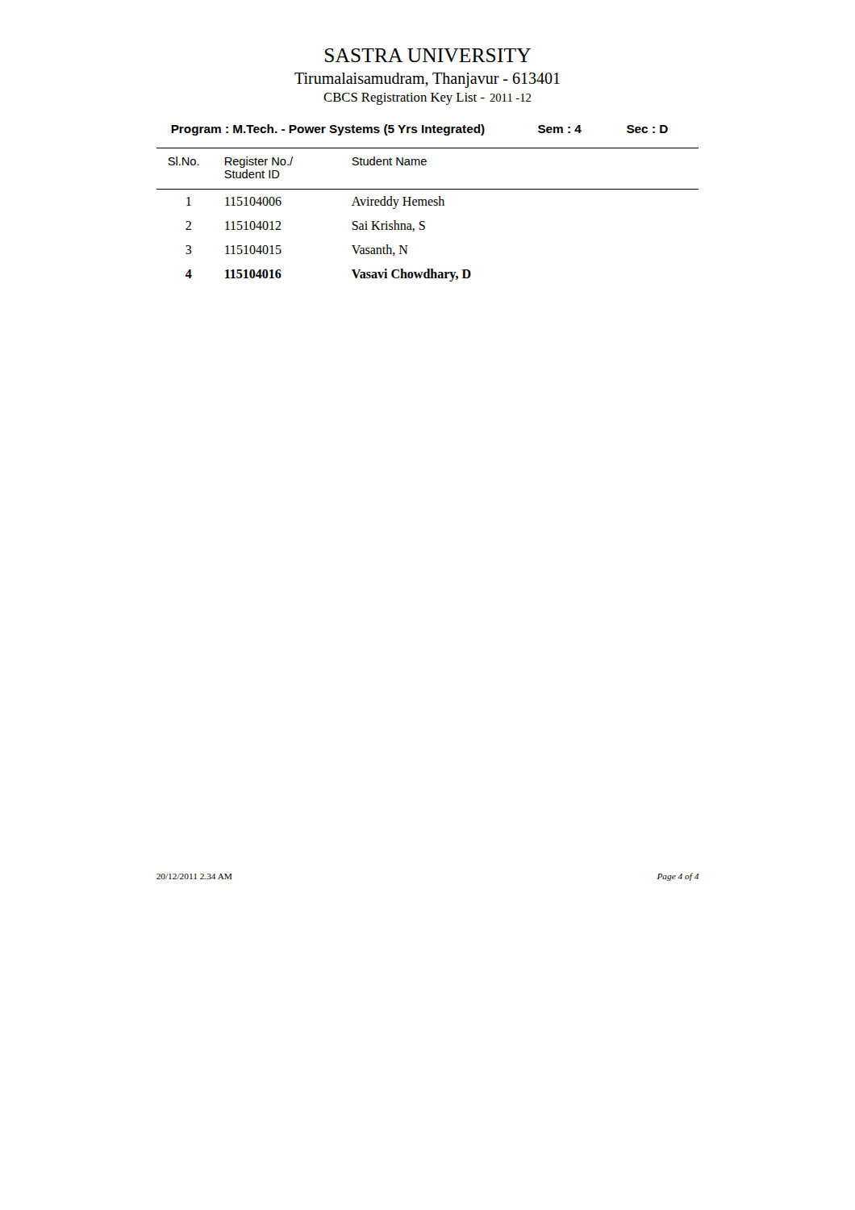SASTRA UNIVERSITY
Tirumalaisamudram, Thanjavur - 613401
CBCS Registration Key List -2011 -12
Program : M.Tech. - Power Systems (5 Yrs Integrated)
Sem : 4
Sec : D
| Sl.No. | Register No./ Student ID | Student Name |
| --- | --- | --- |
| 1 | 115104006 | Avireddy Hemesh |
| 2 | 115104012 | Sai Krishna, S |
| 3 | 115104015 | Vasanth, N |
| 4 | 115104016 | Vasavi Chowdhary, D |
20/12/2011 2.34 AM
Page 4 of 4